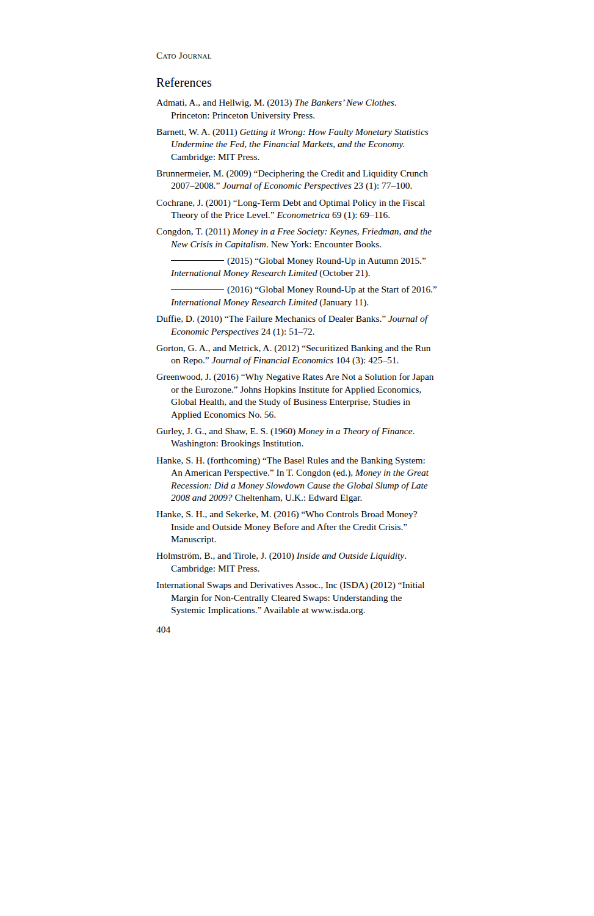Cato Journal
References
Admati, A., and Hellwig, M. (2013) The Bankers’ New Clothes. Princeton: Princeton University Press.
Barnett, W. A. (2011) Getting it Wrong: How Faulty Monetary Statistics Undermine the Fed, the Financial Markets, and the Economy. Cambridge: MIT Press.
Brunnermeier, M. (2009) “Deciphering the Credit and Liquidity Crunch 2007–2008.” Journal of Economic Perspectives 23 (1): 77–100.
Cochrane, J. (2001) “Long-Term Debt and Optimal Policy in the Fiscal Theory of the Price Level.” Econometrica 69 (1): 69–116.
Congdon, T. (2011) Money in a Free Society: Keynes, Friedman, and the New Crisis in Capitalism. New York: Encounter Books.
(2015) “Global Money Round-Up in Autumn 2015.” International Money Research Limited (October 21).
(2016) “Global Money Round-Up at the Start of 2016.” International Money Research Limited (January 11).
Duffie, D. (2010) “The Failure Mechanics of Dealer Banks.” Journal of Economic Perspectives 24 (1): 51–72.
Gorton, G. A., and Metrick, A. (2012) “Securitized Banking and the Run on Repo.” Journal of Financial Economics 104 (3): 425–51.
Greenwood, J. (2016) “Why Negative Rates Are Not a Solution for Japan or the Eurozone.” Johns Hopkins Institute for Applied Economics, Global Health, and the Study of Business Enterprise, Studies in Applied Economics No. 56.
Gurley, J. G., and Shaw, E. S. (1960) Money in a Theory of Finance. Washington: Brookings Institution.
Hanke, S. H. (forthcoming) “The Basel Rules and the Banking System: An American Perspective.” In T. Congdon (ed.), Money in the Great Recession: Did a Money Slowdown Cause the Global Slump of Late 2008 and 2009? Cheltenham, U.K.: Edward Elgar.
Hanke, S. H., and Sekerke, M. (2016) “Who Controls Broad Money? Inside and Outside Money Before and After the Credit Crisis.” Manuscript.
Holmström, B., and Tirole, J. (2010) Inside and Outside Liquidity. Cambridge: MIT Press.
International Swaps and Derivatives Assoc., Inc (ISDA) (2012) “Initial Margin for Non-Centrally Cleared Swaps: Understanding the Systemic Implications.” Available at www.isda.org.
404